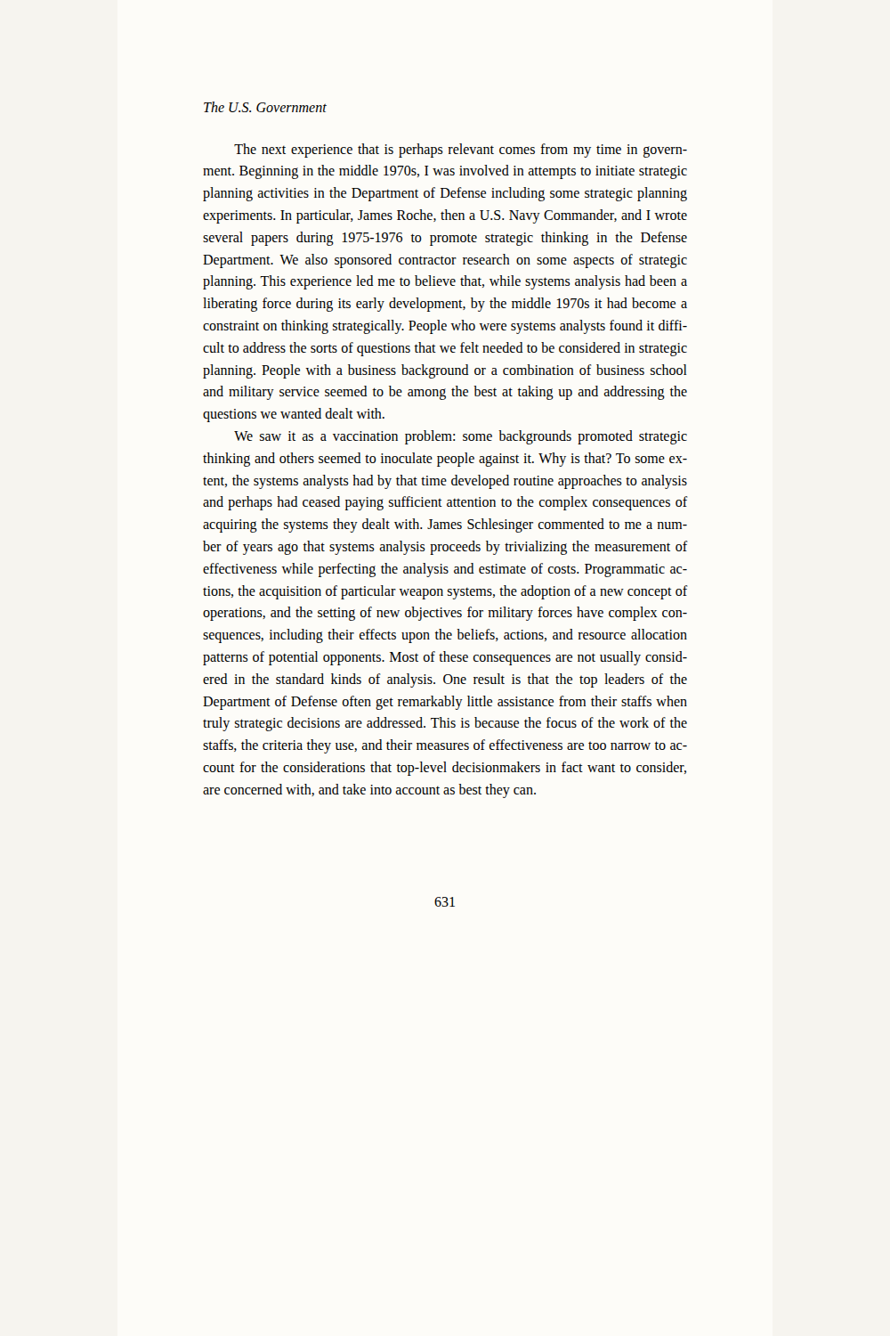The U.S. Government
The next experience that is perhaps relevant comes from my time in government. Beginning in the middle 1970s, I was involved in attempts to initiate strategic planning activities in the Department of Defense including some strategic planning experiments. In particular, James Roche, then a U.S. Navy Commander, and I wrote several papers during 1975-1976 to promote strategic thinking in the Defense Department. We also sponsored contractor research on some aspects of strategic planning. This experience led me to believe that, while systems analysis had been a liberating force during its early development, by the middle 1970s it had become a constraint on thinking strategically. People who were systems analysts found it difficult to address the sorts of questions that we felt needed to be considered in strategic planning. People with a business background or a combination of business school and military service seemed to be among the best at taking up and addressing the questions we wanted dealt with.
We saw it as a vaccination problem: some backgrounds promoted strategic thinking and others seemed to inoculate people against it. Why is that? To some extent, the systems analysts had by that time developed routine approaches to analysis and perhaps had ceased paying sufficient attention to the complex consequences of acquiring the systems they dealt with. James Schlesinger commented to me a number of years ago that systems analysis proceeds by trivializing the measurement of effectiveness while perfecting the analysis and estimate of costs. Programmatic actions, the acquisition of particular weapon systems, the adoption of a new concept of operations, and the setting of new objectives for military forces have complex consequences, including their effects upon the beliefs, actions, and resource allocation patterns of potential opponents. Most of these consequences are not usually considered in the standard kinds of analysis. One result is that the top leaders of the Department of Defense often get remarkably little assistance from their staffs when truly strategic decisions are addressed. This is because the focus of the work of the staffs, the criteria they use, and their measures of effectiveness are too narrow to account for the considerations that top-level decisionmakers in fact want to consider, are concerned with, and take into account as best they can.
631